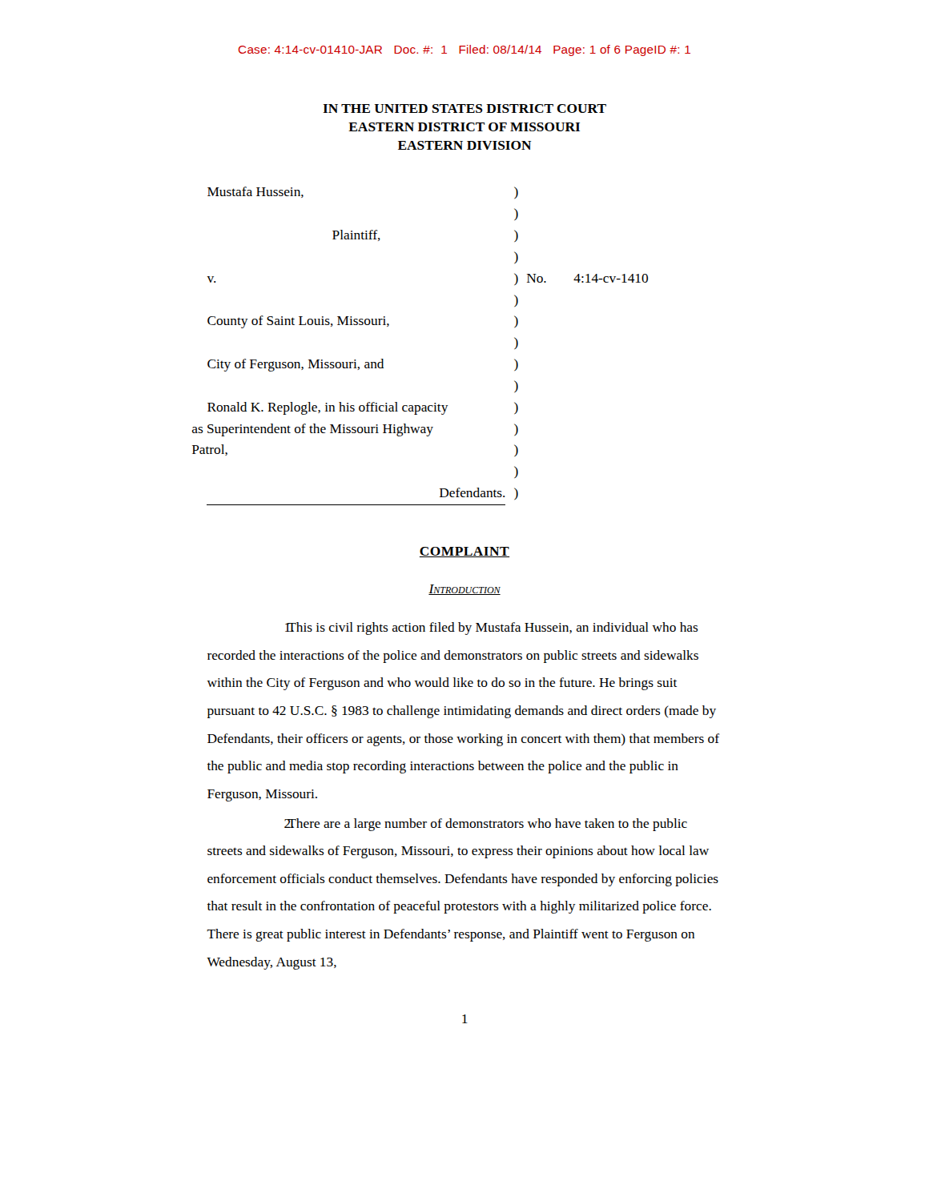Case: 4:14-cv-01410-JAR Doc. #: 1 Filed: 08/14/14 Page: 1 of 6 PageID #: 1
IN THE UNITED STATES DISTRICT COURT
EASTERN DISTRICT OF MISSOURI
EASTERN DIVISION
| Mustafa Hussein, | ) | |
| | ) | |
| Plaintiff, | ) | |
| | ) | |
| v. | ) | No. 4:14-cv-1410 |
| | ) | |
| County of Saint Louis, Missouri, | ) | |
| | ) | |
| City of Ferguson, Missouri, and | ) | |
| | ) | |
| Ronald K. Replogle, in his official capacity | ) | |
| as Superintendent of the Missouri Highway | ) | |
| Patrol, | ) | |
| | ) | |
| Defendants. | ) | |
Complaint
Introduction
1. This is civil rights action filed by Mustafa Hussein, an individual who has recorded the interactions of the police and demonstrators on public streets and sidewalks within the City of Ferguson and who would like to do so in the future. He brings suit pursuant to 42 U.S.C. § 1983 to challenge intimidating demands and direct orders (made by Defendants, their officers or agents, or those working in concert with them) that members of the public and media stop recording interactions between the police and the public in Ferguson, Missouri.
2. There are a large number of demonstrators who have taken to the public streets and sidewalks of Ferguson, Missouri, to express their opinions about how local law enforcement officials conduct themselves. Defendants have responded by enforcing policies that result in the confrontation of peaceful protestors with a highly militarized police force. There is great public interest in Defendants’ response, and Plaintiff went to Ferguson on Wednesday, August 13,
1